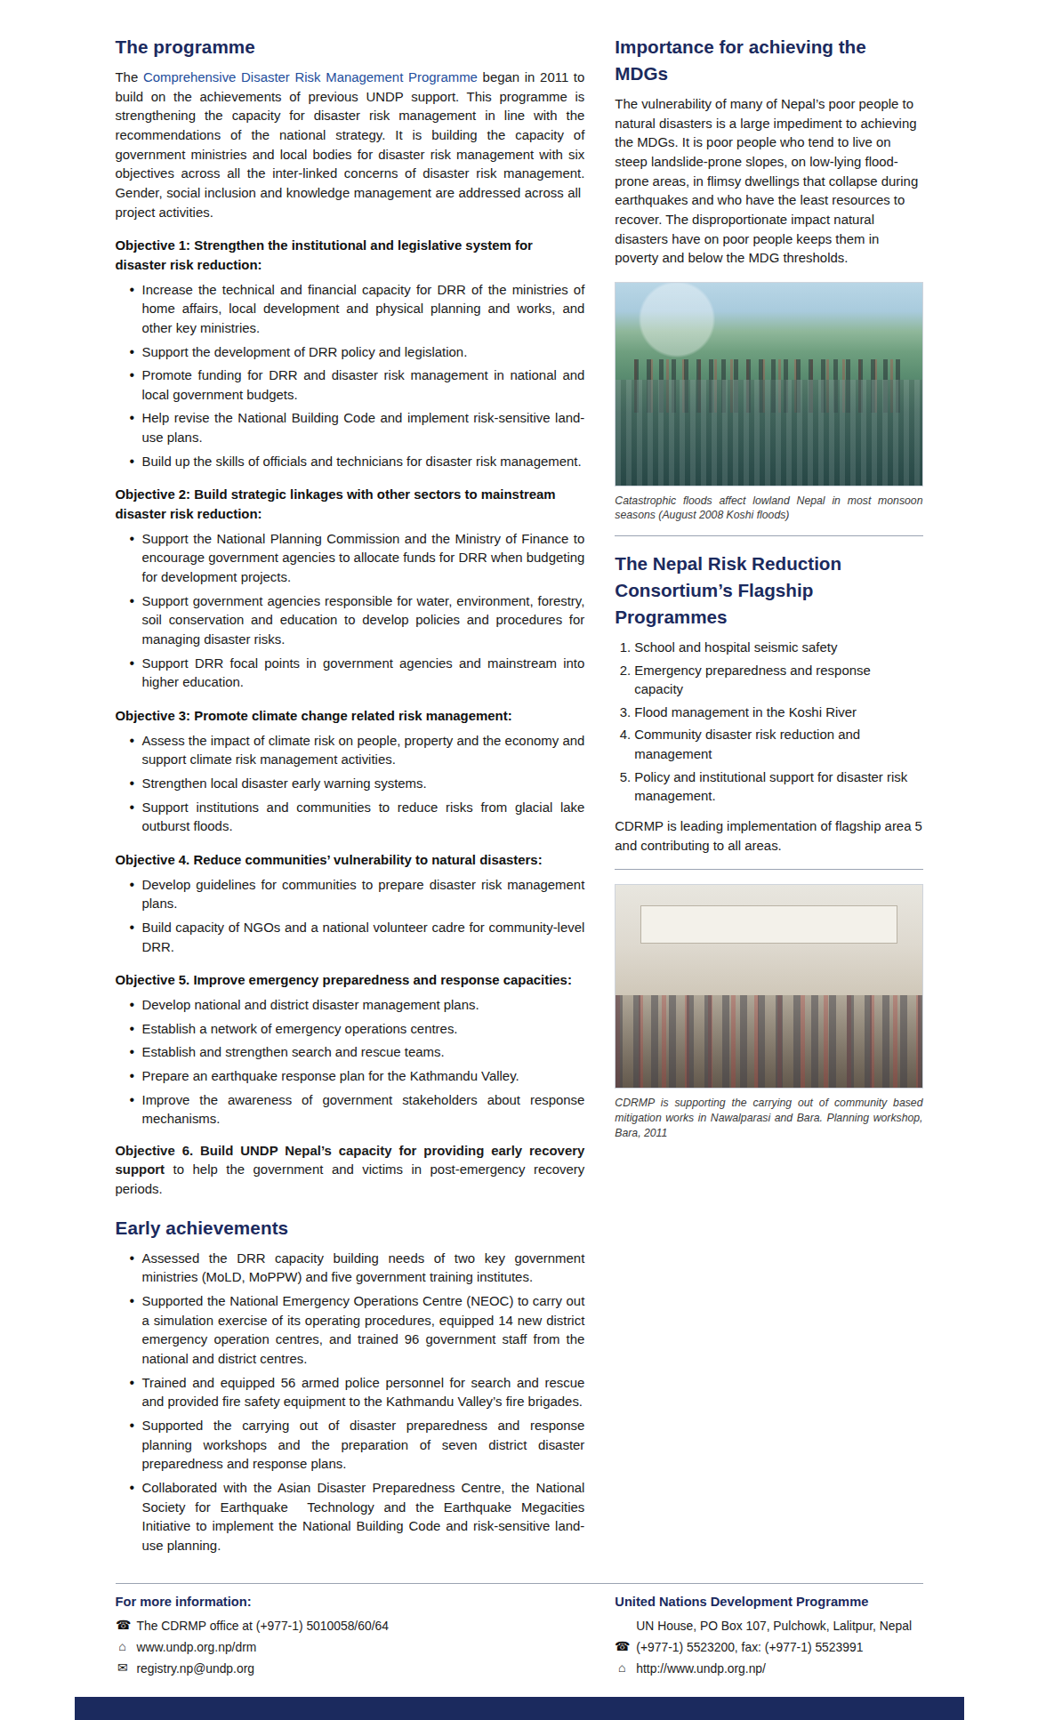The programme
The Comprehensive Disaster Risk Management Programme began in 2011 to build on the achievements of previous UNDP support. This programme is strengthening the capacity for disaster risk management in line with the recommendations of the national strategy. It is building the capacity of government ministries and local bodies for disaster risk management with six objectives across all the inter-linked concerns of disaster risk management. Gender, social inclusion and knowledge management are addressed across all project activities.
Objective 1: Strengthen the institutional and legislative system for disaster risk reduction:
Increase the technical and financial capacity for DRR of the ministries of home affairs, local development and physical planning and works, and other key ministries.
Support the development of DRR policy and legislation.
Promote funding for DRR and disaster risk management in national and local government budgets.
Help revise the National Building Code and implement risk-sensitive land-use plans.
Build up the skills of officials and technicians for disaster risk management.
Objective 2: Build strategic linkages with other sectors to mainstream disaster risk reduction:
Support the National Planning Commission and the Ministry of Finance to encourage government agencies to allocate funds for DRR when budgeting for development projects.
Support government agencies responsible for water, environment, forestry, soil conservation and education to develop policies and procedures for managing disaster risks.
Support DRR focal points in government agencies and mainstream into higher education.
Objective 3: Promote climate change related risk management:
Assess the impact of climate risk on people, property and the economy and support climate risk management activities.
Strengthen local disaster early warning systems.
Support institutions and communities to reduce risks from glacial lake outburst floods.
Objective 4. Reduce communities’ vulnerability to natural disasters:
Develop guidelines for communities to prepare disaster risk management plans.
Build capacity of NGOs and a national volunteer cadre for community-level DRR.
Objective 5. Improve emergency preparedness and response capacities:
Develop national and district disaster management plans.
Establish a network of emergency operations centres.
Establish and strengthen search and rescue teams.
Prepare an earthquake response plan for the Kathmandu Valley.
Improve the awareness of government stakeholders about response mechanisms.
Objective 6. Build UNDP Nepal’s capacity for providing early recovery support to help the government and victims in post-emergency recovery periods.
Early achievements
Assessed the DRR capacity building needs of two key government ministries (MoLD, MoPPW) and five government training institutes.
Supported the National Emergency Operations Centre (NEOC) to carry out a simulation exercise of its operating procedures, equipped 14 new district emergency operation centres, and trained 96 government staff from the national and district centres.
Trained and equipped 56 armed police personnel for search and rescue and provided fire safety equipment to the Kathmandu Valley’s fire brigades.
Supported the carrying out of disaster preparedness and response planning workshops and the preparation of seven district disaster preparedness and response plans.
Collaborated with the Asian Disaster Preparedness Centre, the National Society for Earthquake Technology and the Earthquake Megacities Initiative to implement the National Building Code and risk-sensitive land-use planning.
Importance for achieving the MDGs
The vulnerability of many of Nepal’s poor people to natural disasters is a large impediment to achieving the MDGs. It is poor people who tend to live on steep landslide-prone slopes, on low-lying flood-prone areas, in flimsy dwellings that collapse during earthquakes and who have the least resources to recover. The disproportionate impact natural disasters have on poor people keeps them in poverty and below the MDG thresholds.
Catastrophic floods affect lowland Nepal in most monsoon seasons (August 2008 Koshi floods)
The Nepal Risk Reduction
Consortium’s Flagship Programmes
School and hospital seismic safety
Emergency preparedness and response capacity
Flood management in the Koshi River
Community disaster risk reduction and management
Policy and institutional support for disaster risk management.
CDRMP is leading implementation of flagship area 5 and contributing to all areas.
CDRMP is supporting the carrying out of community based mitigation works in Nawalparasi and Bara. Planning workshop, Bara, 2011
For more information:
☎The CDRMP office at (+977-1) 5010058/60/64
⌂www.undp.org.np/drm
✉registry.np@undp.org
United Nations Development Programme
UN House, PO Box 107, Pulchowk, Lalitpur, Nepal
☎(+977-1) 5523200, fax: (+977-1) 5523991
⌂http://www.undp.org.np/